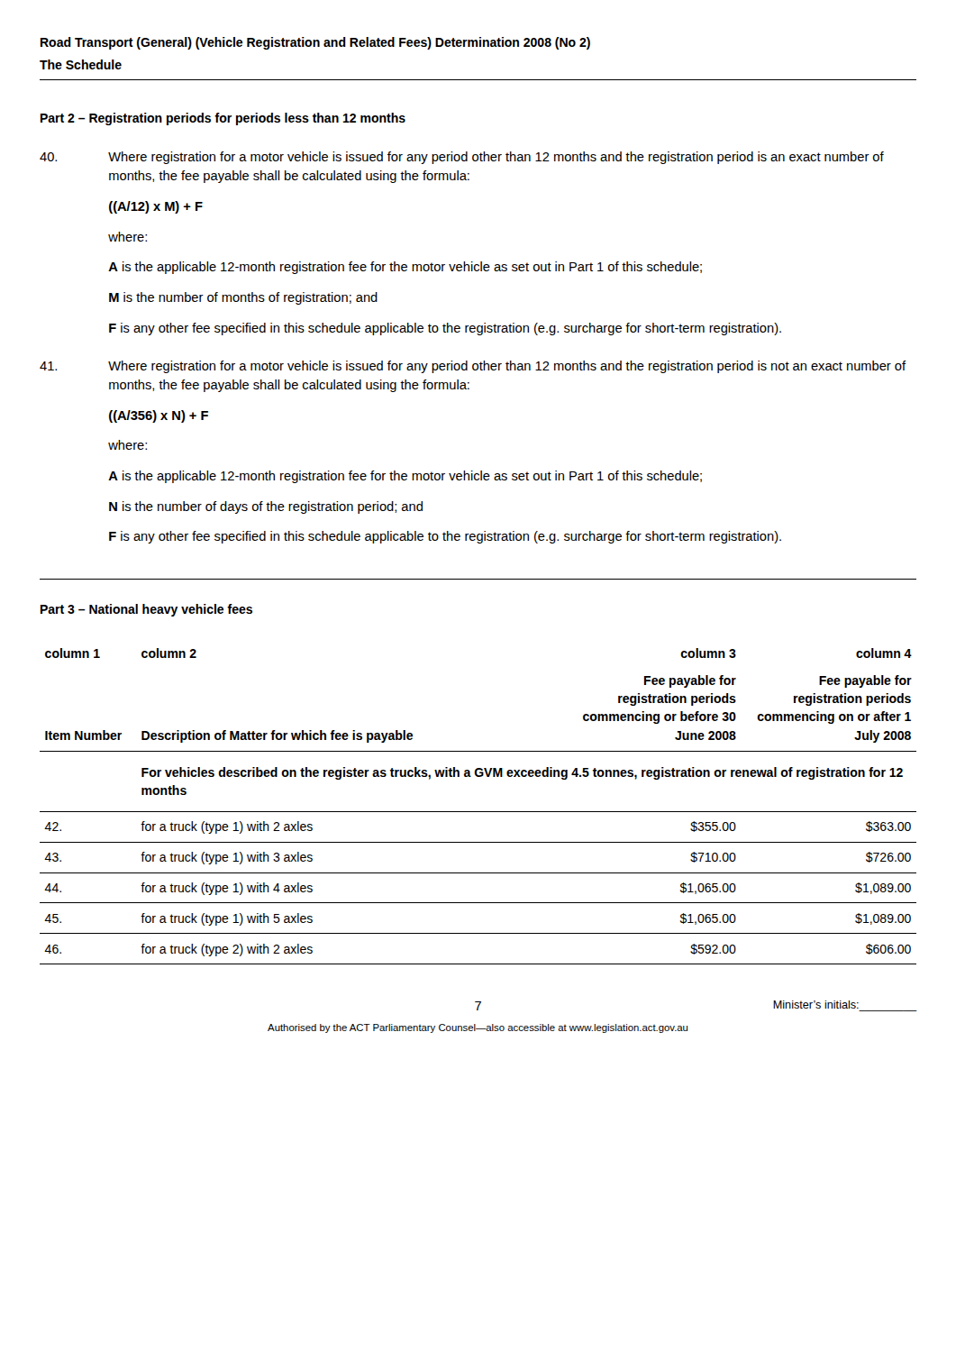Road Transport (General) (Vehicle Registration and Related Fees) Determination 2008 (No 2)
The Schedule
Part 2 – Registration periods for periods less than 12 months
40.
Where registration for a motor vehicle is issued for any period other than 12 months and the registration period is an exact number of months, the fee payable shall be calculated using the formula:
((A/12) x M) + F
where:
A is the applicable 12-month registration fee for the motor vehicle as set out in Part 1 of this schedule;
M is the number of months of registration; and
F is any other fee specified in this schedule applicable to the registration (e.g. surcharge for short-term registration).
41.
Where registration for a motor vehicle is issued for any period other than 12 months and the registration period is not an exact number of months, the fee payable shall be calculated using the formula:
((A/356) x N) + F
where:
A is the applicable 12-month registration fee for the motor vehicle as set out in Part 1 of this schedule;
N is the number of days of the registration period; and
F is any other fee specified in this schedule applicable to the registration (e.g. surcharge for short-term registration).
Part 3 – National heavy vehicle fees
| column 1 | column 2 | column 3 | column 4 |
| --- | --- | --- | --- |
| Item Number | Description of Matter for which fee is payable | Fee payable for registration periods commencing or before 30 June 2008 | Fee payable for registration periods commencing on or after 1 July 2008 |
| | For vehicles described on the register as trucks, with a GVM exceeding 4.5 tonnes, registration or renewal of registration for 12 months |
| 42. | for a truck (type 1) with 2 axles | $355.00 | $363.00 |
| 43. | for a truck (type 1) with 3 axles | $710.00 | $726.00 |
| 44. | for a truck (type 1) with 4 axles | $1,065.00 | $1,089.00 |
| 45. | for a truck (type 1) with 5 axles | $1,065.00 | $1,089.00 |
| 46. | for a truck (type 2) with 2 axles | $592.00 | $606.00 |
Minister’s initials:_________
7
Authorised by the ACT Parliamentary Counsel—also accessible at www.legislation.act.gov.au